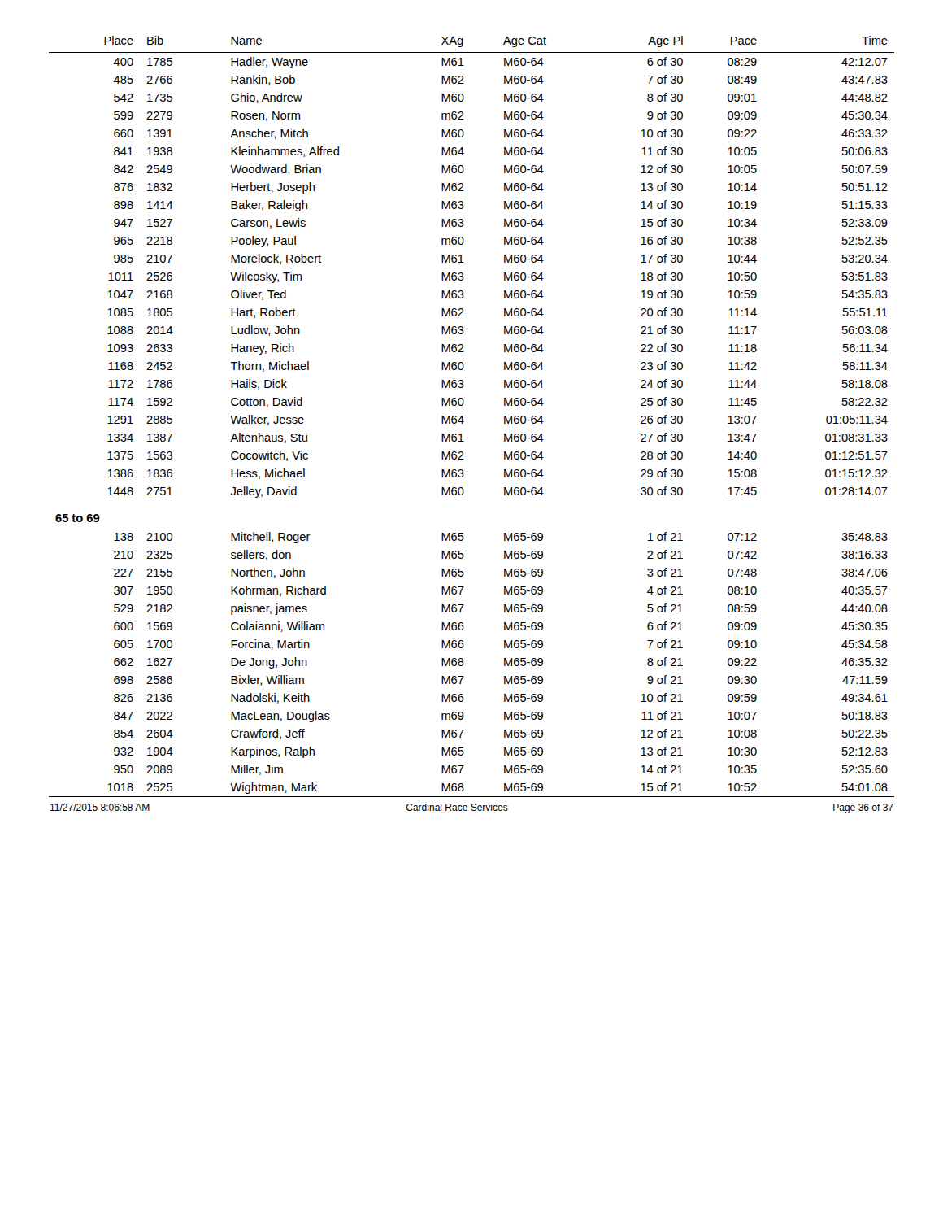| Place | Bib | Name | XAg | Age Cat | Age Pl | Pace | Time |
| --- | --- | --- | --- | --- | --- | --- | --- |
| 400 | 1785 | Hadler, Wayne | M61 | M60-64 | 6 of 30 | 08:29 | 42:12.07 |
| 485 | 2766 | Rankin, Bob | M62 | M60-64 | 7 of 30 | 08:49 | 43:47.83 |
| 542 | 1735 | Ghio, Andrew | M60 | M60-64 | 8 of 30 | 09:01 | 44:48.82 |
| 599 | 2279 | Rosen, Norm | m62 | M60-64 | 9 of 30 | 09:09 | 45:30.34 |
| 660 | 1391 | Anscher, Mitch | M60 | M60-64 | 10 of 30 | 09:22 | 46:33.32 |
| 841 | 1938 | Kleinhammes, Alfred | M64 | M60-64 | 11 of 30 | 10:05 | 50:06.83 |
| 842 | 2549 | Woodward, Brian | M60 | M60-64 | 12 of 30 | 10:05 | 50:07.59 |
| 876 | 1832 | Herbert, Joseph | M62 | M60-64 | 13 of 30 | 10:14 | 50:51.12 |
| 898 | 1414 | Baker, Raleigh | M63 | M60-64 | 14 of 30 | 10:19 | 51:15.33 |
| 947 | 1527 | Carson, Lewis | M63 | M60-64 | 15 of 30 | 10:34 | 52:33.09 |
| 965 | 2218 | Pooley, Paul | m60 | M60-64 | 16 of 30 | 10:38 | 52:52.35 |
| 985 | 2107 | Morelock, Robert | M61 | M60-64 | 17 of 30 | 10:44 | 53:20.34 |
| 1011 | 2526 | Wilcosky, Tim | M63 | M60-64 | 18 of 30 | 10:50 | 53:51.83 |
| 1047 | 2168 | Oliver, Ted | M63 | M60-64 | 19 of 30 | 10:59 | 54:35.83 |
| 1085 | 1805 | Hart, Robert | M62 | M60-64 | 20 of 30 | 11:14 | 55:51.11 |
| 1088 | 2014 | Ludlow, John | M63 | M60-64 | 21 of 30 | 11:17 | 56:03.08 |
| 1093 | 2633 | Haney, Rich | M62 | M60-64 | 22 of 30 | 11:18 | 56:11.34 |
| 1168 | 2452 | Thorn, Michael | M60 | M60-64 | 23 of 30 | 11:42 | 58:11.34 |
| 1172 | 1786 | Hails, Dick | M63 | M60-64 | 24 of 30 | 11:44 | 58:18.08 |
| 1174 | 1592 | Cotton, David | M60 | M60-64 | 25 of 30 | 11:45 | 58:22.32 |
| 1291 | 2885 | Walker, Jesse | M64 | M60-64 | 26 of 30 | 13:07 | 01:05:11.34 |
| 1334 | 1387 | Altenhaus, Stu | M61 | M60-64 | 27 of 30 | 13:47 | 01:08:31.33 |
| 1375 | 1563 | Cocowitch, Vic | M62 | M60-64 | 28 of 30 | 14:40 | 01:12:51.57 |
| 1386 | 1836 | Hess, Michael | M63 | M60-64 | 29 of 30 | 15:08 | 01:15:12.32 |
| 1448 | 2751 | Jelley, David | M60 | M60-64 | 30 of 30 | 17:45 | 01:28:14.07 |
| 65 to 69 |
| 138 | 2100 | Mitchell, Roger | M65 | M65-69 | 1 of 21 | 07:12 | 35:48.83 |
| 210 | 2325 | sellers, don | M65 | M65-69 | 2 of 21 | 07:42 | 38:16.33 |
| 227 | 2155 | Northen, John | M65 | M65-69 | 3 of 21 | 07:48 | 38:47.06 |
| 307 | 1950 | Kohrman, Richard | M67 | M65-69 | 4 of 21 | 08:10 | 40:35.57 |
| 529 | 2182 | paisner, james | M67 | M65-69 | 5 of 21 | 08:59 | 44:40.08 |
| 600 | 1569 | Colaianni, William | M66 | M65-69 | 6 of 21 | 09:09 | 45:30.35 |
| 605 | 1700 | Forcina, Martin | M66 | M65-69 | 7 of 21 | 09:10 | 45:34.58 |
| 662 | 1627 | De Jong, John | M68 | M65-69 | 8 of 21 | 09:22 | 46:35.32 |
| 698 | 2586 | Bixler, William | M67 | M65-69 | 9 of 21 | 09:30 | 47:11.59 |
| 826 | 2136 | Nadolski, Keith | M66 | M65-69 | 10 of 21 | 09:59 | 49:34.61 |
| 847 | 2022 | MacLean, Douglas | m69 | M65-69 | 11 of 21 | 10:07 | 50:18.83 |
| 854 | 2604 | Crawford, Jeff | M67 | M65-69 | 12 of 21 | 10:08 | 50:22.35 |
| 932 | 1904 | Karpinos, Ralph | M65 | M65-69 | 13 of 21 | 10:30 | 52:12.83 |
| 950 | 2089 | Miller, Jim | M67 | M65-69 | 14 of 21 | 10:35 | 52:35.60 |
| 1018 | 2525 | Wightman, Mark | M68 | M65-69 | 15 of 21 | 10:52 | 54:01.08 |
| 11/27/2015 8:06:58 AM | Cardinal Race Services | Page 36 of 37 |